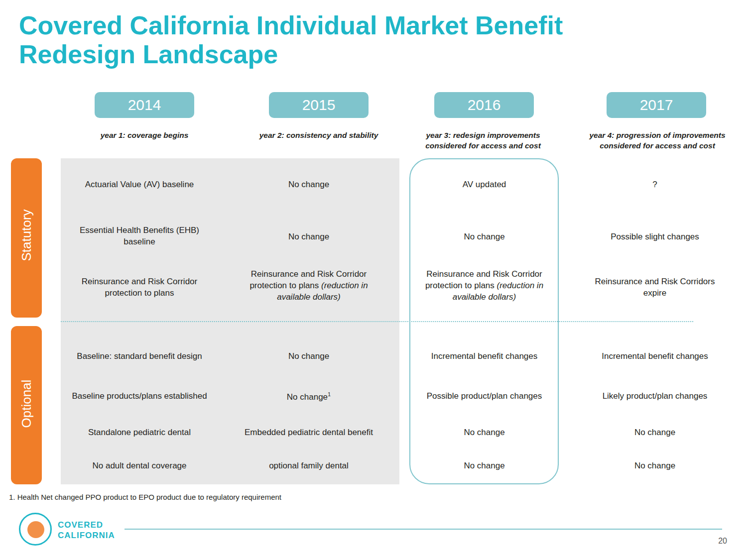Covered California Individual Market Benefit
Redesign Landscape
2014
2015
2016
2017
year 1: coverage begins
year 2: consistency and stability
year 3: redesign improvements
considered for access and cost
year 4: progression of improvements
considered for access and cost
Statutory
Optional
Actuarial Value (AV) baseline
No change
AV updated
?
Essential Health Benefits (EHB)
baseline
No change
No change
Possible slight changes
Reinsurance and Risk Corridor
protection to plans
Reinsurance and Risk Corridor
protection to plans (reduction in
available dollars)
Reinsurance and Risk Corridor
protection to plans (reduction in
available dollars)
Reinsurance and Risk Corridors
expire
Baseline: standard benefit design
No change
Incremental benefit changes
Incremental benefit changes
Baseline products/plans established
No change1
Possible product/plan changes
Likely product/plan changes
Standalone pediatric dental
Embedded pediatric dental benefit
No change
No change
No adult dental coverage
optional family dental
No change
No change
1. Health Net changed PPO product to EPO product due to regulatory requirement
COVERED
CALIFORNIA
20